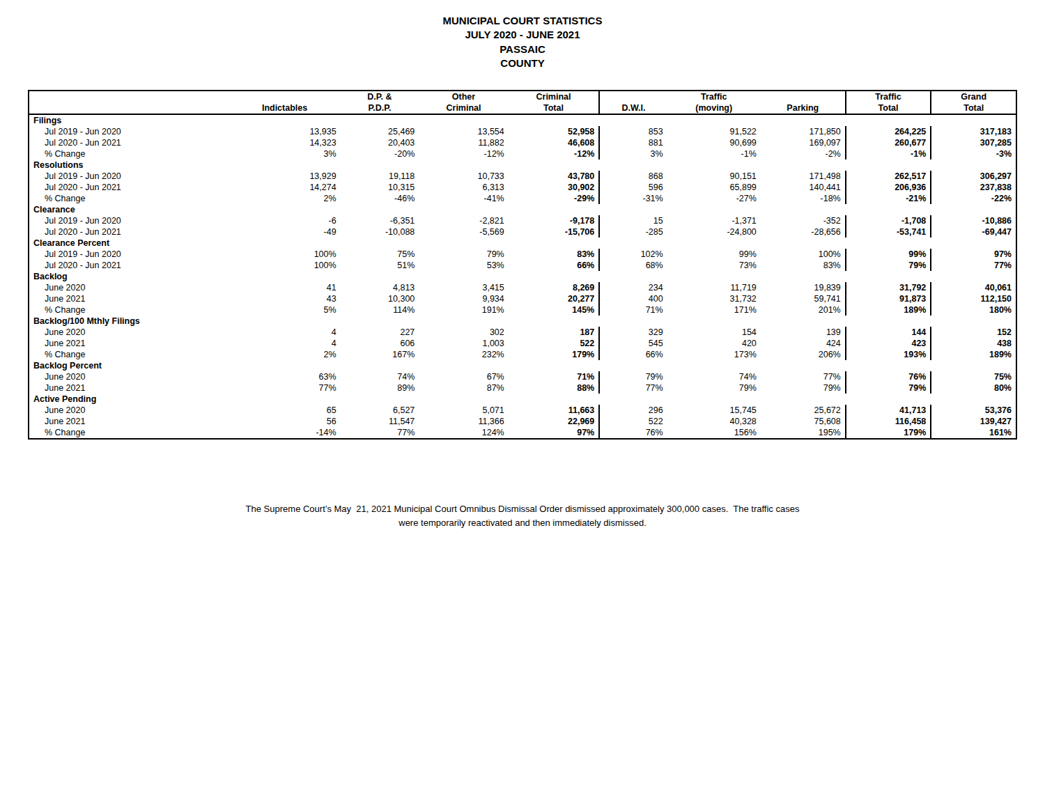MUNICIPAL COURT STATISTICS
JULY 2020 - JUNE 2021
PASSAIC
COUNTY
| | | D.P. & | Other | Criminal | | Traffic | | Traffic | Grand |
| --- | --- | --- | --- | --- | --- | --- | --- | --- | --- |
| | Indictables | P.D.P. | Criminal | Total | D.W.I. | (moving) | Parking | Total | Total |
| Filings |
| Jul 2019 - Jun 2020 | 13,935 | 25,469 | 13,554 | 52,958 | 853 | 91,522 | 171,850 | 264,225 | 317,183 |
| Jul 2020 - Jun 2021 | 14,323 | 20,403 | 11,882 | 46,608 | 881 | 90,699 | 169,097 | 260,677 | 307,285 |
| % Change | 3% | -20% | -12% | -12% | 3% | -1% | -2% | -1% | -3% |
| Resolutions |
| Jul 2019 - Jun 2020 | 13,929 | 19,118 | 10,733 | 43,780 | 868 | 90,151 | 171,498 | 262,517 | 306,297 |
| Jul 2020 - Jun 2021 | 14,274 | 10,315 | 6,313 | 30,902 | 596 | 65,899 | 140,441 | 206,936 | 237,838 |
| % Change | 2% | -46% | -41% | -29% | -31% | -27% | -18% | -21% | -22% |
| Clearance |
| Jul 2019 - Jun 2020 | -6 | -6,351 | -2,821 | -9,178 | 15 | -1,371 | -352 | -1,708 | -10,886 |
| Jul 2020 - Jun 2021 | -49 | -10,088 | -5,569 | -15,706 | -285 | -24,800 | -28,656 | -53,741 | -69,447 |
| Clearance Percent |
| Jul 2019 - Jun 2020 | 100% | 75% | 79% | 83% | 102% | 99% | 100% | 99% | 97% |
| Jul 2020 - Jun 2021 | 100% | 51% | 53% | 66% | 68% | 73% | 83% | 79% | 77% |
| Backlog |
| June 2020 | 41 | 4,813 | 3,415 | 8,269 | 234 | 11,719 | 19,839 | 31,792 | 40,061 |
| June 2021 | 43 | 10,300 | 9,934 | 20,277 | 400 | 31,732 | 59,741 | 91,873 | 112,150 |
| % Change | 5% | 114% | 191% | 145% | 71% | 171% | 201% | 189% | 180% |
| Backlog/100 Mthly Filings |
| June 2020 | 4 | 227 | 302 | 187 | 329 | 154 | 139 | 144 | 152 |
| June 2021 | 4 | 606 | 1,003 | 522 | 545 | 420 | 424 | 423 | 438 |
| % Change | 2% | 167% | 232% | 179% | 66% | 173% | 206% | 193% | 189% |
| Backlog Percent |
| June 2020 | 63% | 74% | 67% | 71% | 79% | 74% | 77% | 76% | 75% |
| June 2021 | 77% | 89% | 87% | 88% | 77% | 79% | 79% | 79% | 80% |
| Active Pending |
| June 2020 | 65 | 6,527 | 5,071 | 11,663 | 296 | 15,745 | 25,672 | 41,713 | 53,376 |
| June 2021 | 56 | 11,547 | 11,366 | 22,969 | 522 | 40,328 | 75,608 | 116,458 | 139,427 |
| % Change | -14% | 77% | 124% | 97% | 76% | 156% | 195% | 179% | 161% |
The Supreme Court’s May 21, 2021 Municipal Court Omnibus Dismissal Order dismissed approximately 300,000 cases. The traffic cases
were temporarily reactivated and then immediately dismissed.